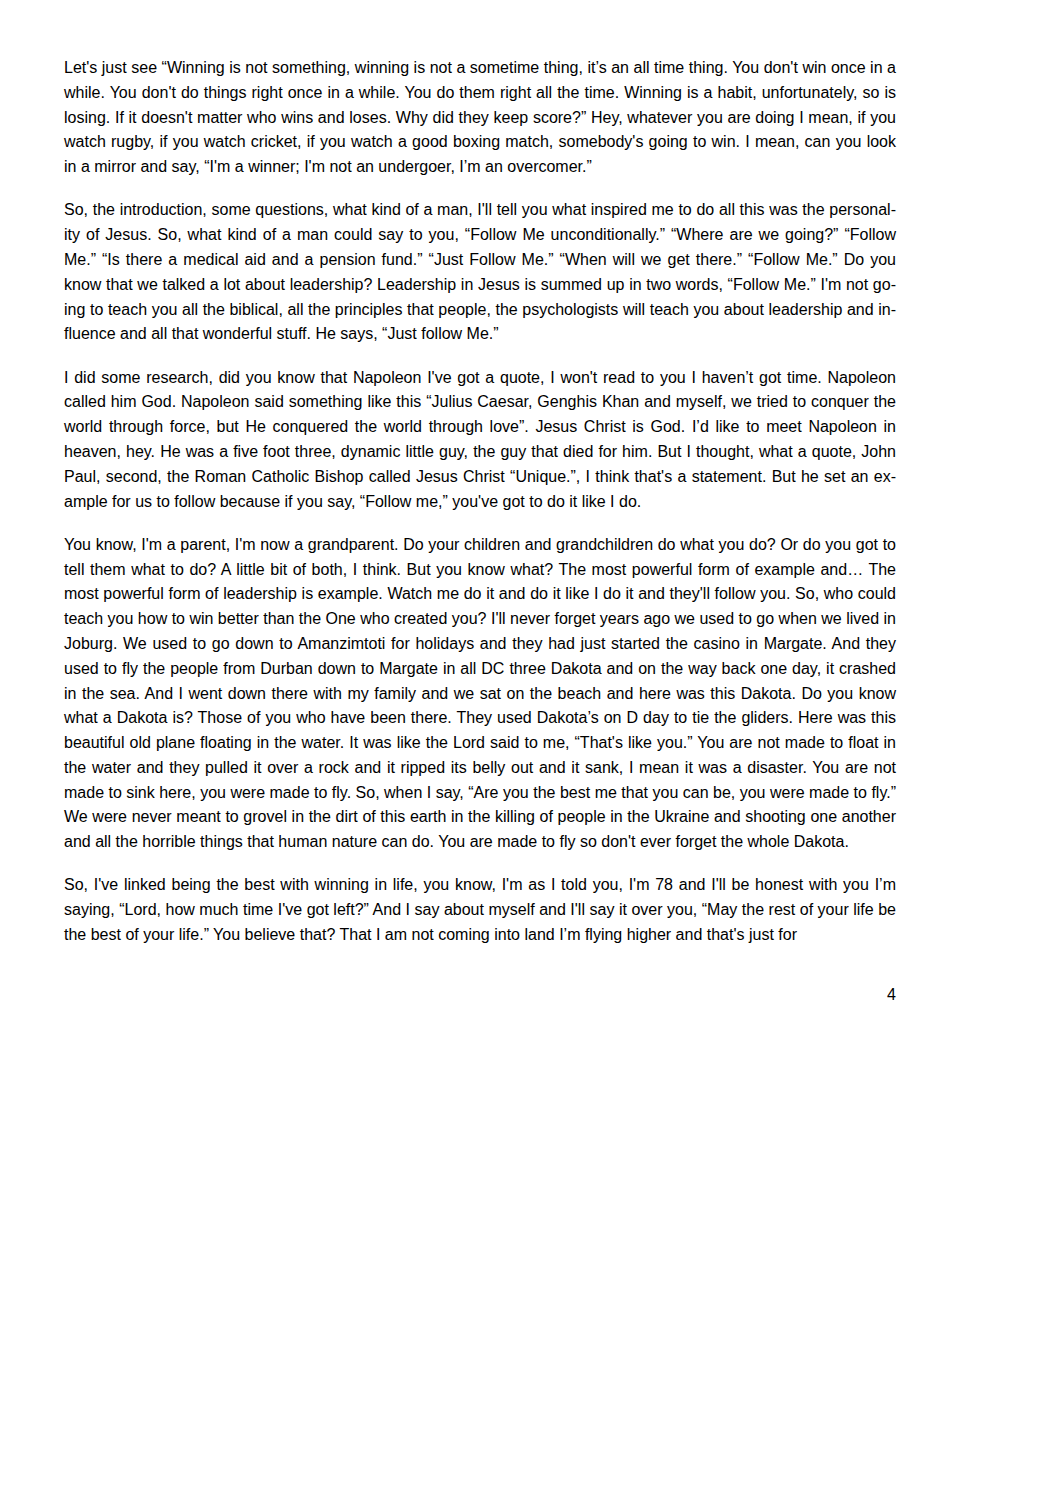Let's just see “Winning is not something, winning is not a sometime thing, it’s an all time thing. You don't win once in a while. You don't do things right once in a while. You do them right all the time. Winning is a habit, unfortunately, so is losing. If it doesn't matter who wins and loses. Why did they keep score?” Hey, whatever you are doing I mean, if you watch rugby, if you watch cricket, if you watch a good boxing match, somebody's going to win. I mean, can you look in a mirror and say, “I'm a winner; I'm not an undergoer, I’m an overcomer.”
So, the introduction, some questions, what kind of a man, I'll tell you what inspired me to do all this was the personality of Jesus. So, what kind of a man could say to you, “Follow Me unconditionally.” “Where are we going?” “Follow Me.” “Is there a medical aid and a pension fund.” “Just Follow Me.” “When will we get there.” “Follow Me.” Do you know that we talked a lot about leadership? Leadership in Jesus is summed up in two words, “Follow Me.” I'm not going to teach you all the biblical, all the principles that people, the psychologists will teach you about leadership and influence and all that wonderful stuff. He says, “Just follow Me.”
I did some research, did you know that Napoleon I've got a quote, I won't read to you I haven’t got time. Napoleon called him God. Napoleon said something like this “Julius Caesar, Genghis Khan and myself, we tried to conquer the world through force, but He conquered the world through love”. Jesus Christ is God. I’d like to meet Napoleon in heaven, hey. He was a five foot three, dynamic little guy, the guy that died for him. But I thought, what a quote, John Paul, second, the Roman Catholic Bishop called Jesus Christ “Unique.”, I think that's a statement. But he set an example for us to follow because if you say, “Follow me,” you've got to do it like I do.
You know, I'm a parent, I'm now a grandparent. Do your children and grandchildren do what you do? Or do you got to tell them what to do? A little bit of both, I think. But you know what? The most powerful form of example and… The most powerful form of leadership is example. Watch me do it and do it like I do it and they'll follow you. So, who could teach you how to win better than the One who created you? I'll never forget years ago we used to go when we lived in Joburg. We used to go down to Amanzimtoti for holidays and they had just started the casino in Margate. And they used to fly the people from Durban down to Margate in all DC three Dakota and on the way back one day, it crashed in the sea. And I went down there with my family and we sat on the beach and here was this Dakota. Do you know what a Dakota is? Those of you who have been there. They used Dakota’s on D day to tie the gliders. Here was this beautiful old plane floating in the water. It was like the Lord said to me, “That's like you.” You are not made to float in the water and they pulled it over a rock and it ripped its belly out and it sank, I mean it was a disaster. You are not made to sink here, you were made to fly. So, when I say, “Are you the best me that you can be, you were made to fly.” We were never meant to grovel in the dirt of this earth in the killing of people in the Ukraine and shooting one another and all the horrible things that human nature can do. You are made to fly so don't ever forget the whole Dakota.
So, I've linked being the best with winning in life, you know, I'm as I told you, I'm 78 and I'll be honest with you I’m saying, “Lord, how much time I've got left?” And I say about myself and I'll say it over you, “May the rest of your life be the best of your life.” You believe that? That I am not coming into land I’m flying higher and that's just for
4